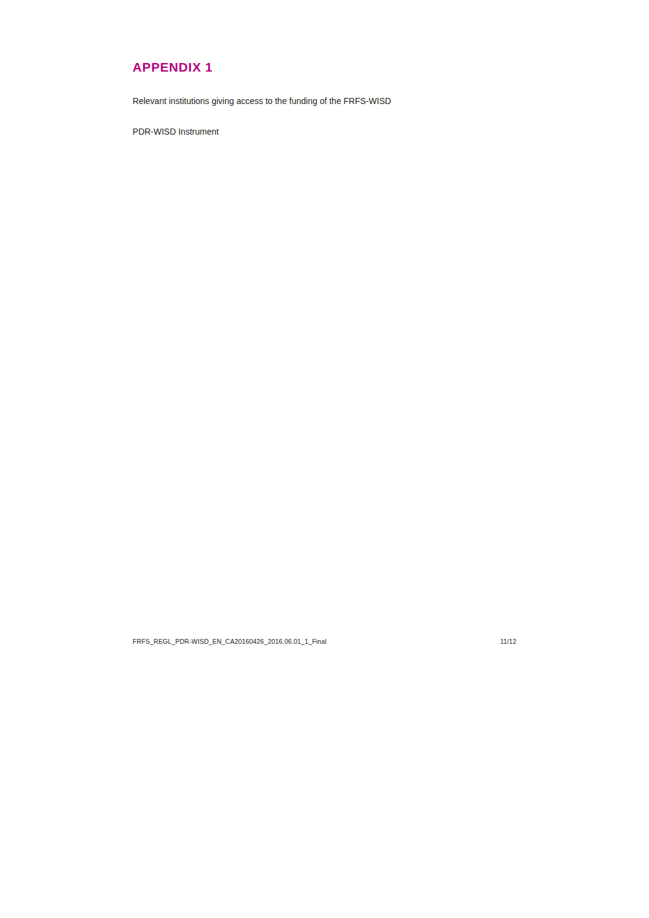APPENDIX 1
Relevant institutions giving access to the funding of the FRFS-WISD
PDR-WISD Instrument
FRFS_REGL_PDR-WISD_EN_CA20160426_2016.06.01_1_Final 11/12